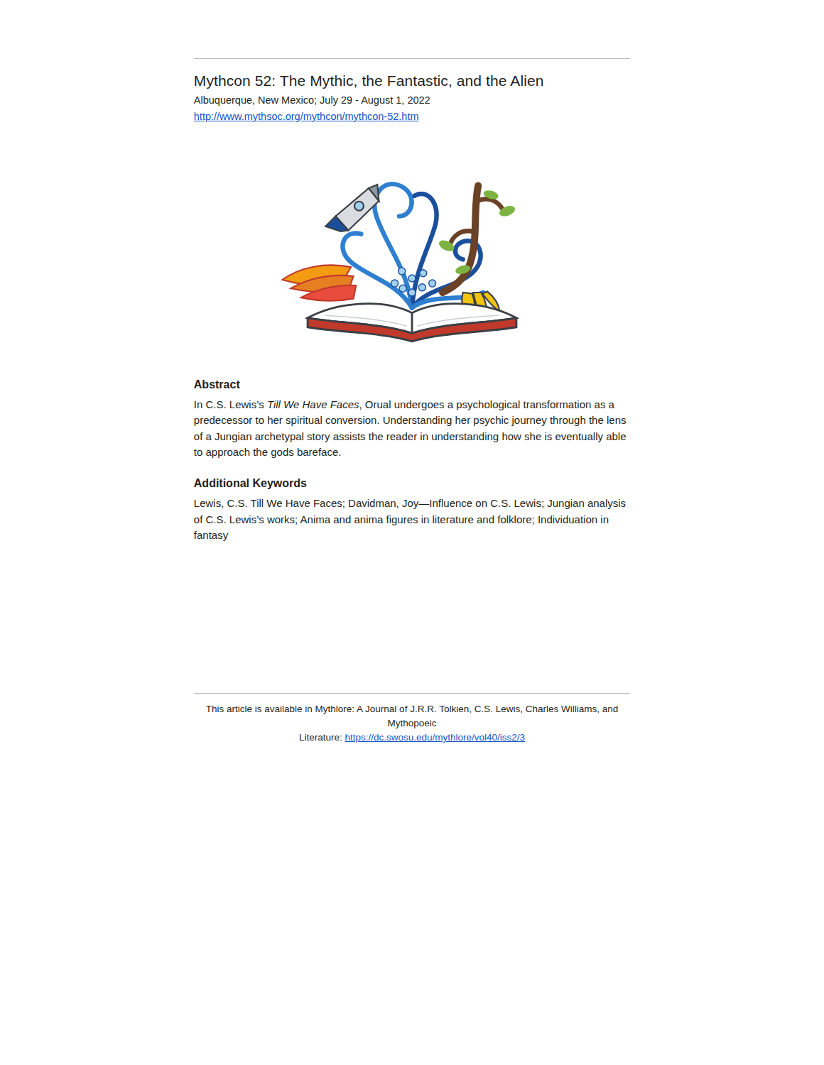Mythcon 52: The Mythic, the Fantastic, and the Alien
Albuquerque, New Mexico; July 29 - August 1, 2022
http://www.mythsoc.org/mythcon/mythcon-52.htm
Abstract
In C.S. Lewis’s Till We Have Faces, Orual undergoes a psychological transformation as a predecessor to her spiritual conversion. Understanding her psychic journey through the lens of a Jungian archetypal story assists the reader in understanding how she is eventually able to approach the gods bareface.
Additional Keywords
Lewis, C.S. Till We Have Faces; Davidman, Joy—Influence on C.S. Lewis; Jungian analysis of C.S. Lewis’s works; Anima and anima figures in literature and folklore; Individuation in fantasy
This article is available in Mythlore: A Journal of J.R.R. Tolkien, C.S. Lewis, Charles Williams, and Mythopoeic
Literature: https://dc.swosu.edu/mythlore/vol40/iss2/3